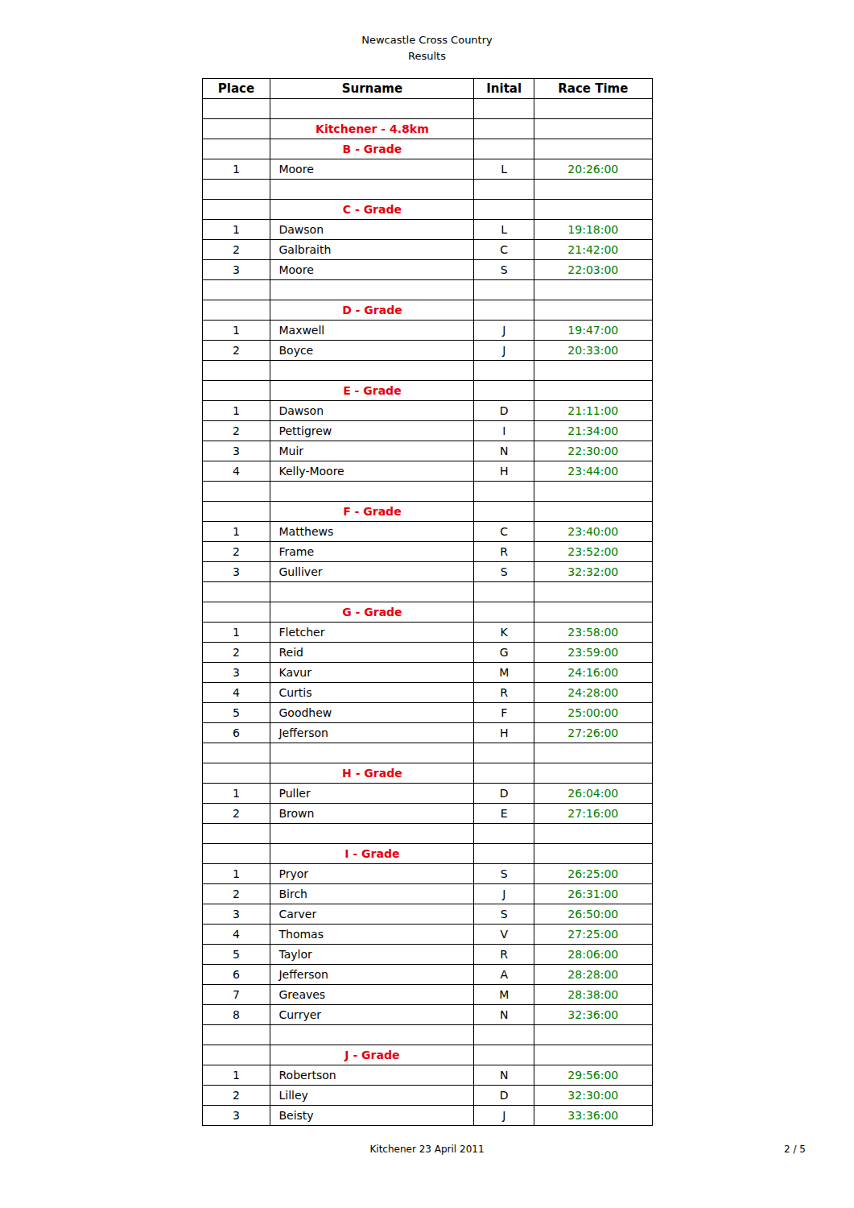Newcastle Cross Country
Results
| Place | Surname | Inital | Race Time |
| --- | --- | --- | --- |
| | Kitchener - 4.8km | | |
| | B - Grade | | |
| 1 | Moore | L | 20:26:00 |
| | C - Grade | | |
| 1 | Dawson | L | 19:18:00 |
| 2 | Galbraith | C | 21:42:00 |
| 3 | Moore | S | 22:03:00 |
| | D - Grade | | |
| 1 | Maxwell | J | 19:47:00 |
| 2 | Boyce | J | 20:33:00 |
| | E - Grade | | |
| 1 | Dawson | D | 21:11:00 |
| 2 | Pettigrew | I | 21:34:00 |
| 3 | Muir | N | 22:30:00 |
| 4 | Kelly-Moore | H | 23:44:00 |
| | F - Grade | | |
| 1 | Matthews | C | 23:40:00 |
| 2 | Frame | R | 23:52:00 |
| 3 | Gulliver | S | 32:32:00 |
| | G - Grade | | |
| 1 | Fletcher | K | 23:58:00 |
| 2 | Reid | G | 23:59:00 |
| 3 | Kavur | M | 24:16:00 |
| 4 | Curtis | R | 24:28:00 |
| 5 | Goodhew | F | 25:00:00 |
| 6 | Jefferson | H | 27:26:00 |
| | H - Grade | | |
| 1 | Puller | D | 26:04:00 |
| 2 | Brown | E | 27:16:00 |
| | I - Grade | | |
| 1 | Pryor | S | 26:25:00 |
| 2 | Birch | J | 26:31:00 |
| 3 | Carver | S | 26:50:00 |
| 4 | Thomas | V | 27:25:00 |
| 5 | Taylor | R | 28:06:00 |
| 6 | Jefferson | A | 28:28:00 |
| 7 | Greaves | M | 28:38:00 |
| 8 | Curryer | N | 32:36:00 |
| | J - Grade | | |
| 1 | Robertson | N | 29:56:00 |
| 2 | Lilley | D | 32:30:00 |
| 3 | Beisty | J | 33:36:00 |
Kitchener 23 April 2011
2 / 5